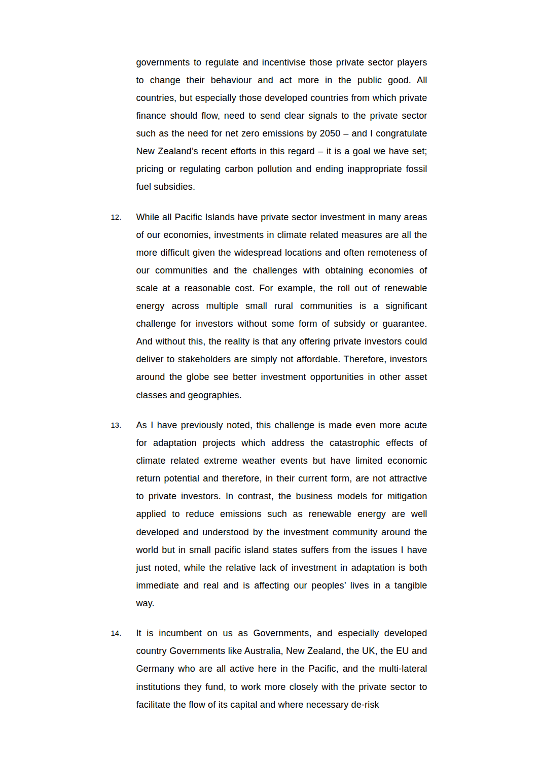governments to regulate and incentivise those private sector players to change their behaviour and act more in the public good. All countries, but especially those developed countries from which private finance should flow, need to send clear signals to the private sector such as the need for net zero emissions by 2050 – and I congratulate New Zealand’s recent efforts in this regard – it is a goal we have set; pricing or regulating carbon pollution and ending inappropriate fossil fuel subsidies.
While all Pacific Islands have private sector investment in many areas of our economies, investments in climate related measures are all the more difficult given the widespread locations and often remoteness of our communities and the challenges with obtaining economies of scale at a reasonable cost. For example, the roll out of renewable energy across multiple small rural communities is a significant challenge for investors without some form of subsidy or guarantee. And without this, the reality is that any offering private investors could deliver to stakeholders are simply not affordable. Therefore, investors around the globe see better investment opportunities in other asset classes and geographies.
As I have previously noted, this challenge is made even more acute for adaptation projects which address the catastrophic effects of climate related extreme weather events but have limited economic return potential and therefore, in their current form, are not attractive to private investors. In contrast, the business models for mitigation applied to reduce emissions such as renewable energy are well developed and understood by the investment community around the world but in small pacific island states suffers from the issues I have just noted, while the relative lack of investment in adaptation is both immediate and real and is affecting our peoples’ lives in a tangible way.
It is incumbent on us as Governments, and especially developed country Governments like Australia, New Zealand, the UK, the EU and Germany who are all active here in the Pacific, and the multi-lateral institutions they fund, to work more closely with the private sector to facilitate the flow of its capital and where necessary de-risk